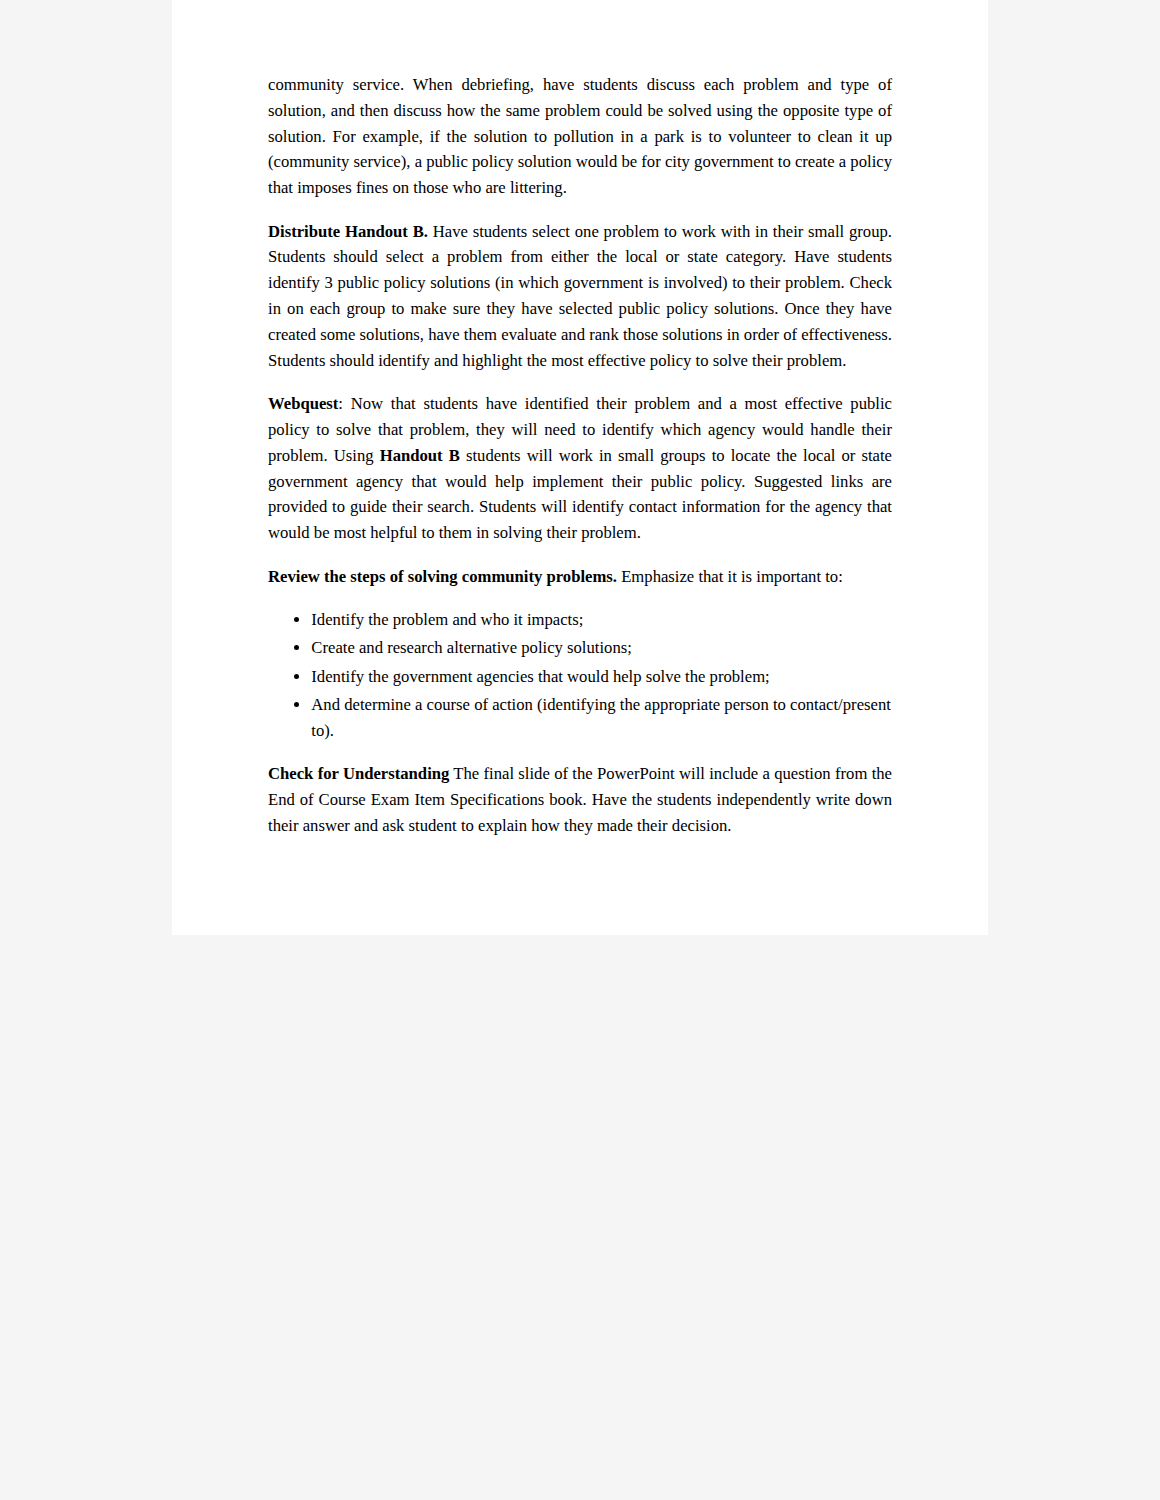community service. When debriefing, have students discuss each problem and type of solution, and then discuss how the same problem could be solved using the opposite type of solution. For example, if the solution to pollution in a park is to volunteer to clean it up (community service), a public policy solution would be for city government to create a policy that imposes fines on those who are littering.
Distribute Handout B. Have students select one problem to work with in their small group. Students should select a problem from either the local or state category. Have students identify 3 public policy solutions (in which government is involved) to their problem. Check in on each group to make sure they have selected public policy solutions. Once they have created some solutions, have them evaluate and rank those solutions in order of effectiveness. Students should identify and highlight the most effective policy to solve their problem.
Webquest: Now that students have identified their problem and a most effective public policy to solve that problem, they will need to identify which agency would handle their problem. Using Handout B students will work in small groups to locate the local or state government agency that would help implement their public policy. Suggested links are provided to guide their search. Students will identify contact information for the agency that would be most helpful to them in solving their problem.
Review the steps of solving community problems. Emphasize that it is important to:
Identify the problem and who it impacts;
Create and research alternative policy solutions;
Identify the government agencies that would help solve the problem;
And determine a course of action (identifying the appropriate person to contact/present to).
Check for Understanding The final slide of the PowerPoint will include a question from the End of Course Exam Item Specifications book. Have the students independently write down their answer and ask student to explain how they made their decision.